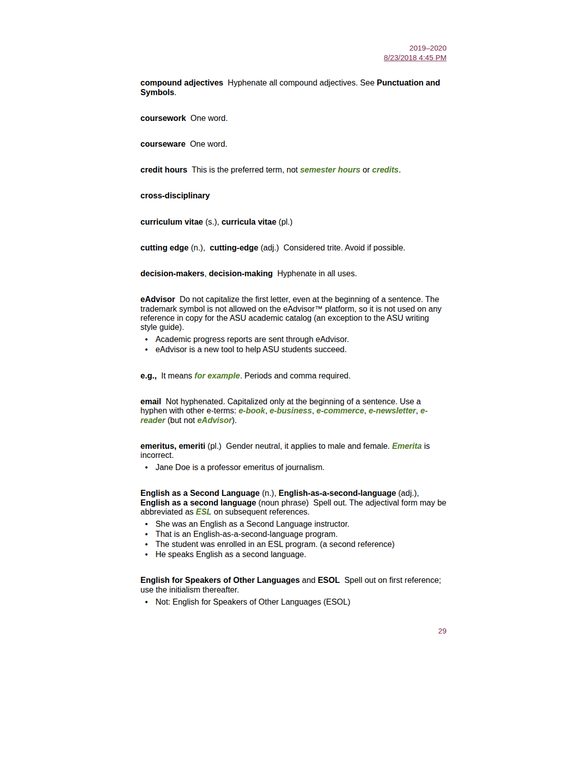2019–2020
8/23/2018 4:45 PM
compound adjectives Hyphenate all compound adjectives. See Punctuation and Symbols.
coursework One word.
courseware One word.
credit hours This is the preferred term, not semester hours or credits.
cross-disciplinary
curriculum vitae (s.), curricula vitae (pl.)
cutting edge (n.), cutting-edge (adj.) Considered trite. Avoid if possible.
decision-makers, decision-making Hyphenate in all uses.
eAdvisor Do not capitalize the first letter, even at the beginning of a sentence. The trademark symbol is not allowed on the eAdvisor™ platform, so it is not used on any reference in copy for the ASU academic catalog (an exception to the ASU writing style guide).
Academic progress reports are sent through eAdvisor.
eAdvisor is a new tool to help ASU students succeed.
e.g., It means for example. Periods and comma required.
email Not hyphenated. Capitalized only at the beginning of a sentence. Use a hyphen with other e-terms: e-book, e-business, e-commerce, e-newsletter, e-reader (but not eAdvisor).
emeritus, emeriti (pl.) Gender neutral, it applies to male and female. Emerita is incorrect.
Jane Doe is a professor emeritus of journalism.
English as a Second Language (n.), English-as-a-second-language (adj.), English as a second language (noun phrase) Spell out. The adjectival form may be abbreviated as ESL on subsequent references.
She was an English as a Second Language instructor.
That is an English-as-a-second-language program.
The student was enrolled in an ESL program. (a second reference)
He speaks English as a second language.
English for Speakers of Other Languages and ESOL Spell out on first reference; use the initialism thereafter.
Not: English for Speakers of Other Languages (ESOL)
29